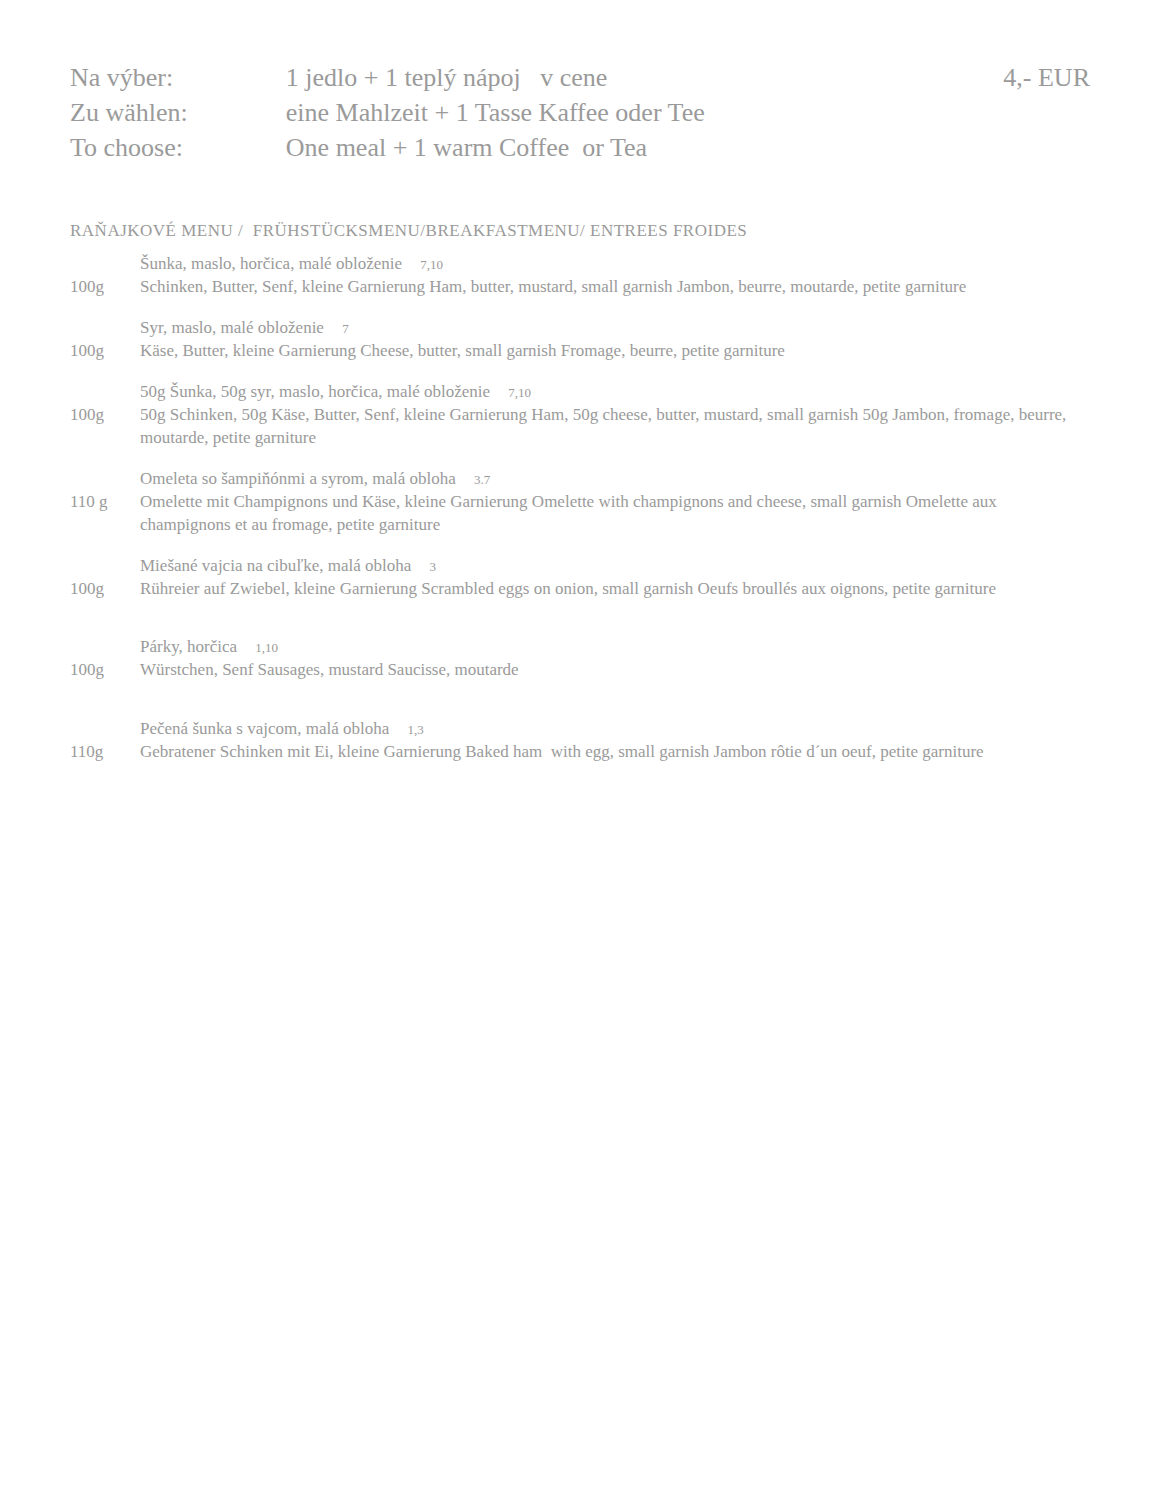| Na výber: | 1 jedlo + 1 teplý nápoj v cene | 4,- EUR |
| Zu wählen: | eine Mahlzeit + 1 Tasse Kaffee oder Tee | |
| To choose: | One meal + 1 warm Coffee or Tea | |
RAŇAJKOVÉ MENU / FRÜHSTÜCKSMENU/BREAKFASTMENU/ ENTREES FROIDES
| | Šunka, maslo, horčica, malé obloženie 7,10 |
| 100g | Schinken, Butter, Senf, kleine Garnierung Ham, butter, mustard, small garnish Jambon, beurre, moutarde, petite garniture |
| | Syr, maslo, malé obloženie 7 |
| 100g | Käse, Butter, kleine Garnierung Cheese, butter, small garnish Fromage, beurre, petite garniture |
| | 50g Šunka, 50g syr, maslo, horčica, malé obloženie 7,10 |
| 100g | 50g Schinken, 50g Käse, Butter, Senf, kleine Garnierung Ham, 50g cheese, butter, mustard, small garnish 50g Jambon, fromage, beurre, moutarde, petite garniture |
| | Omeleta so šampiňónmi a syrom, malá obloha 3.7 |
| 110 g | Omelette mit Champignons und Käse, kleine Garnierung Omelette with champignons and cheese, small garnish Omelette aux champignons et au fromage, petite garniture |
| | Miešané vajcia na cibuľke, malá obloha 3 |
| 100g | Rühreier auf Zwiebel, kleine Garnierung Scrambled eggs on onion, small garnish Oeufs broullés aux oignons, petite garniture |
| | Párky, horčica 1,10 |
| 100g | Würstchen, Senf Sausages, mustard Saucisse, moutarde |
| | Pečená šunka s vajcom, malá obloha 1,3 |
| 110g | Gebratener Schinken mit Ei, kleine Garnierung Baked ham with egg, small garnish Jambon rôtie d´un oeuf, petite garniture |